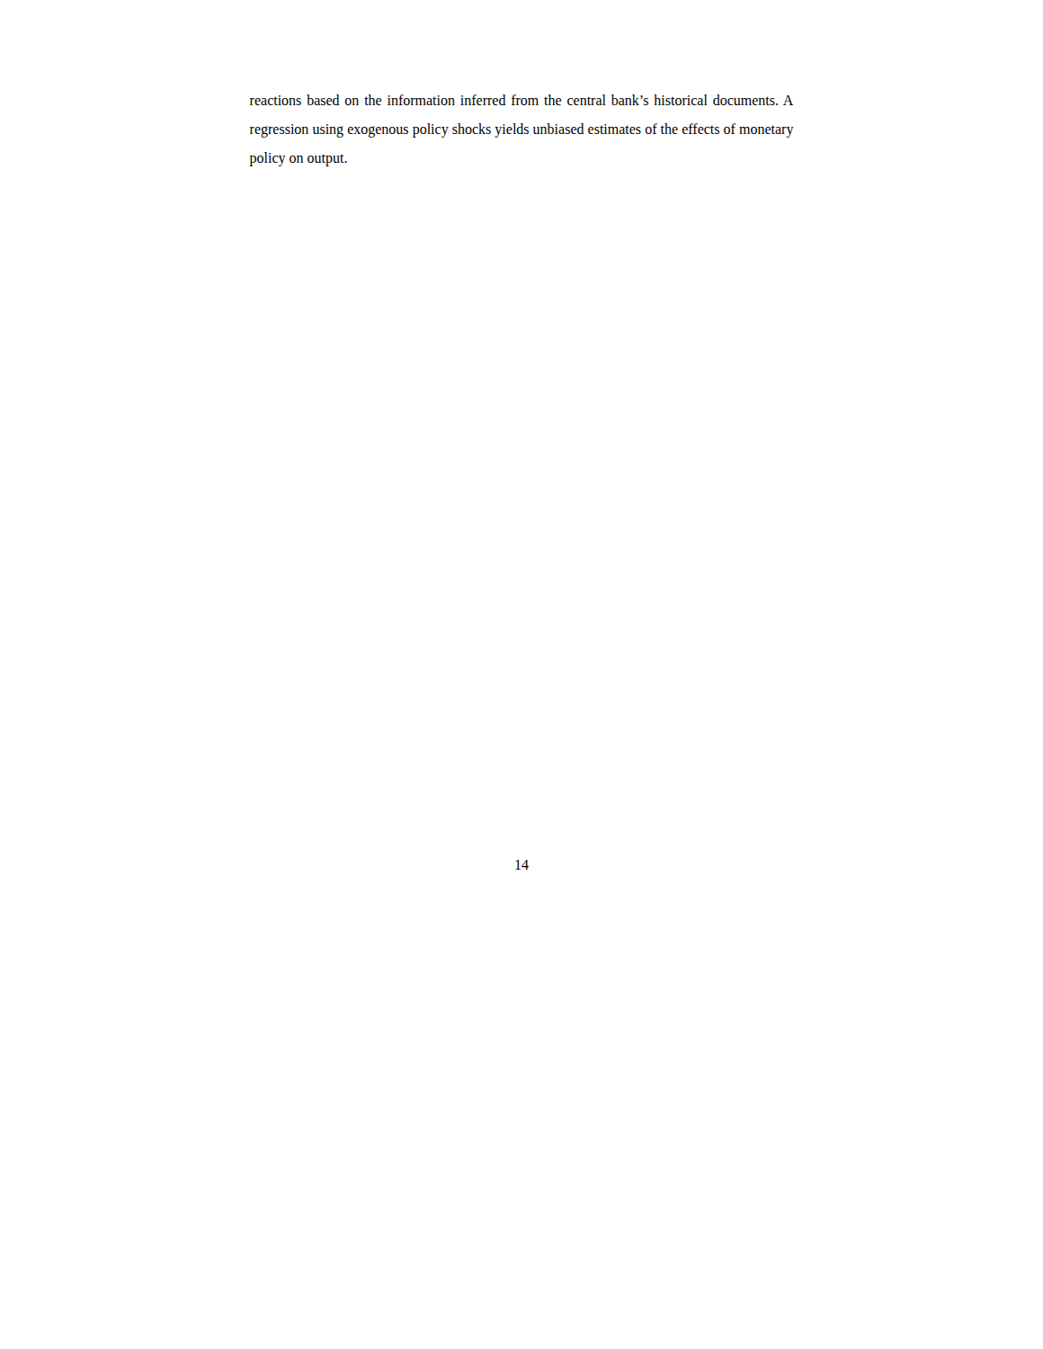reactions based on the information inferred from the central bank’s historical documents. A regression using exogenous policy shocks yields unbiased estimates of the effects of monetary policy on output.
14